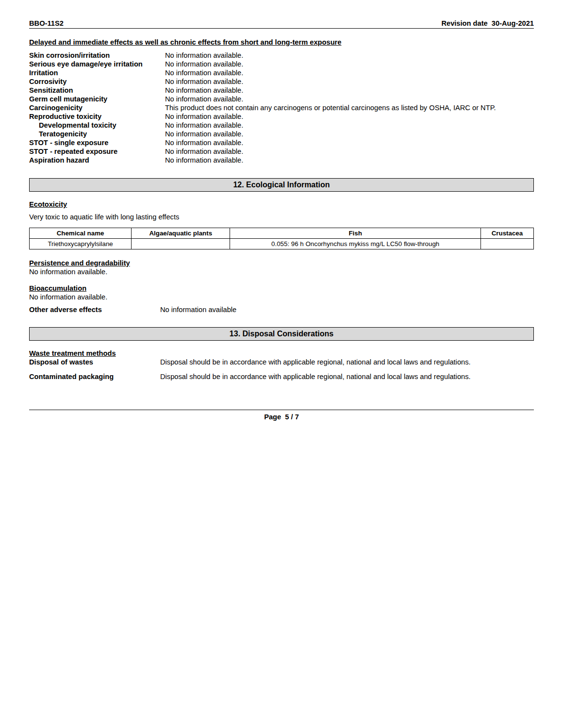BBO-11S2
Revision date 30-Aug-2021
Delayed and immediate effects as well as chronic effects from short and long-term exposure
| Skin corrosion/irritation | No information available. |
| Serious eye damage/eye irritation | No information available. |
| Irritation | No information available. |
| Corrosivity | No information available. |
| Sensitization | No information available. |
| Germ cell mutagenicity | No information available. |
| Carcinogenicity | This product does not contain any carcinogens or potential carcinogens as listed by OSHA, IARC or NTP. |
| Reproductive toxicity | No information available. |
| Developmental toxicity | No information available. |
| Teratogenicity | No information available. |
| STOT - single exposure | No information available. |
| STOT - repeated exposure | No information available. |
| Aspiration hazard | No information available. |
12. Ecological Information
Ecotoxicity
Very toxic to aquatic life with long lasting effects
| Chemical name | Algae/aquatic plants | Fish | Crustacea |
| --- | --- | --- | --- |
| Triethoxycaprylylsilane | | 0.055: 96 h Oncorhynchus mykiss mg/L LC50 flow-through | |
Persistence and degradability
No information available.
Bioaccumulation
No information available.
Other adverse effects
No information available
13. Disposal Considerations
Waste treatment methods
Disposal of wastes
Disposal should be in accordance with applicable regional, national and local laws and regulations.
Contaminated packaging
Disposal should be in accordance with applicable regional, national and local laws and regulations.
Page 5 / 7